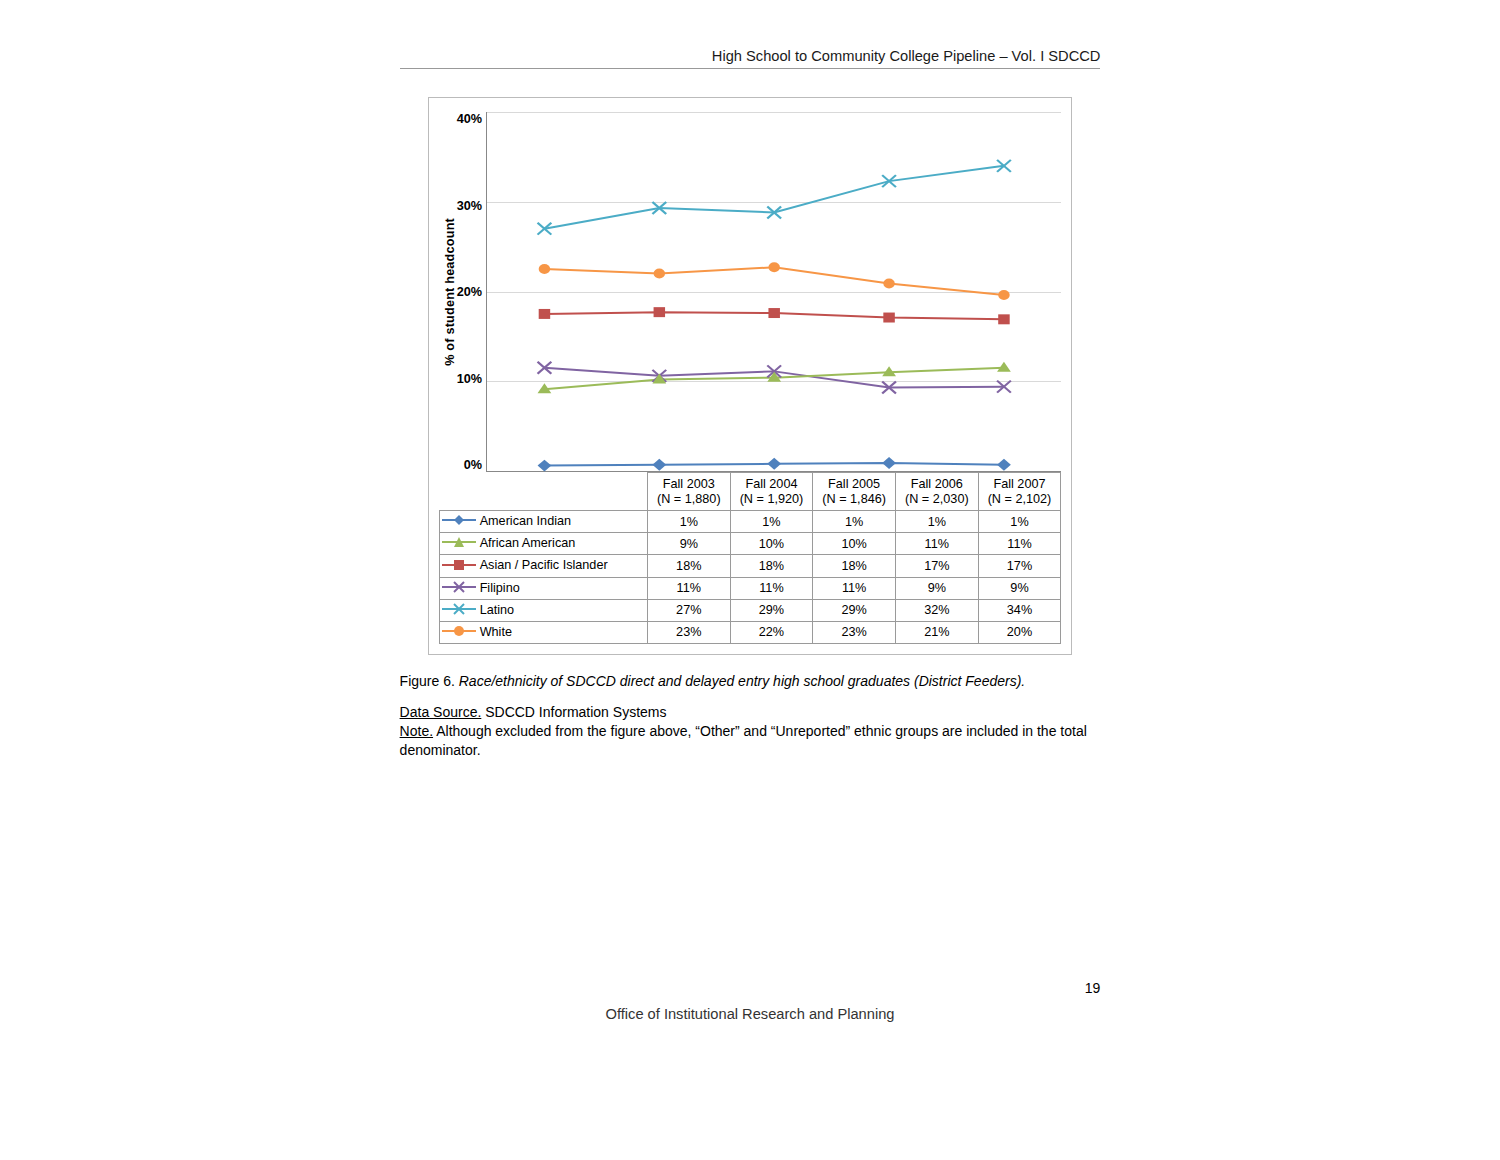High School to Community College Pipeline – Vol. I SDCCD
% of student headcount
40%
30%
20%
10%
0%
| | Fall 2003 (N = 1,880) | Fall 2004 (N = 1,920) | Fall 2005 (N = 1,846) | Fall 2006 (N = 2,030) | Fall 2007 (N = 2,102) |
| American Indian | 1% | 1% | 1% | 1% | 1% |
| African American | 9% | 10% | 10% | 11% | 11% |
| Asian / Pacific Islander | 18% | 18% | 18% | 17% | 17% |
| Filipino | 11% | 11% | 11% | 9% | 9% |
| Latino | 27% | 29% | 29% | 32% | 34% |
| White | 23% | 22% | 23% | 21% | 20% |
Figure 6. Race/ethnicity of SDCCD direct and delayed entry high school graduates (District Feeders).
Data Source. SDCCD Information Systems
Note. Although excluded from the figure above, “Other” and “Unreported” ethnic groups are included in the total denominator.
19
Office of Institutional Research and Planning